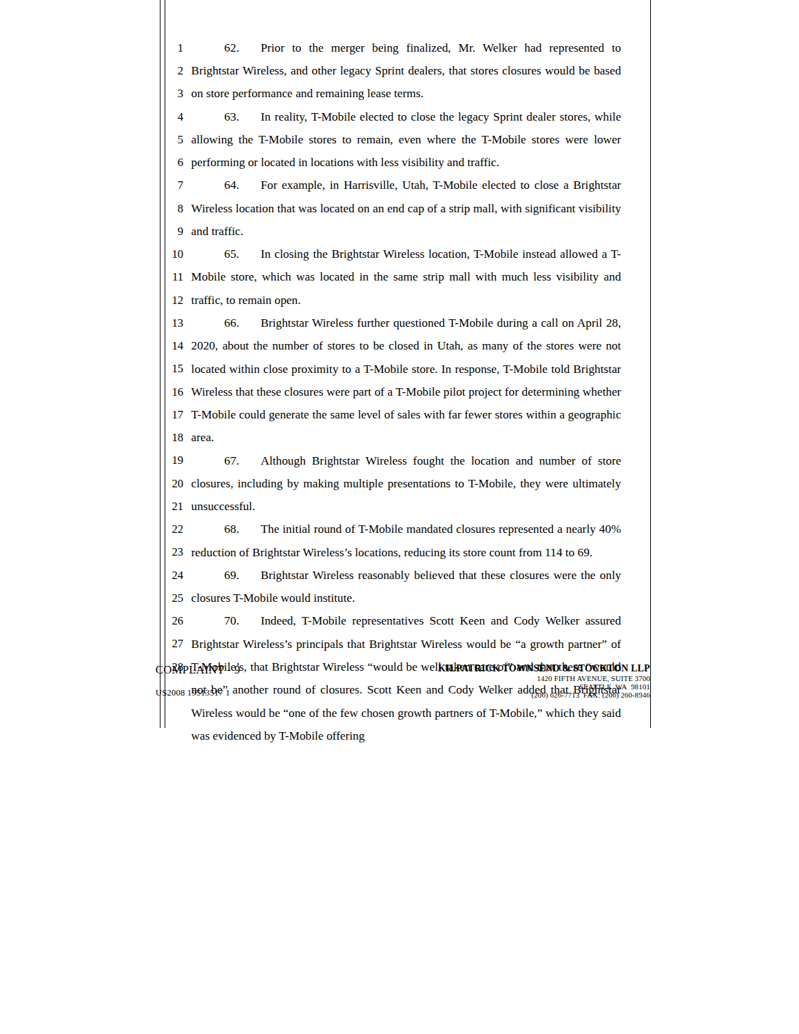1
2
3
4
5
6
7
8
9
10
11
12
13
14
15
16
17
18
19
20
21
22
23
24
25
26
27
28
62. Prior to the merger being finalized, Mr. Welker had represented to Brightstar Wireless, and other legacy Sprint dealers, that stores closures would be based on store performance and remaining lease terms.
63. In reality, T-Mobile elected to close the legacy Sprint dealer stores, while allowing the T-Mobile stores to remain, even where the T-Mobile stores were lower performing or located in locations with less visibility and traffic.
64. For example, in Harrisville, Utah, T-Mobile elected to close a Brightstar Wireless location that was located on an end cap of a strip mall, with significant visibility and traffic.
65. In closing the Brightstar Wireless location, T-Mobile instead allowed a T-Mobile store, which was located in the same strip mall with much less visibility and traffic, to remain open.
66. Brightstar Wireless further questioned T-Mobile during a call on April 28, 2020, about the number of stores to be closed in Utah, as many of the stores were not located within close proximity to a T-Mobile store. In response, T-Mobile told Brightstar Wireless that these closures were part of a T-Mobile pilot project for determining whether T-Mobile could generate the same level of sales with far fewer stores within a geographic area.
67. Although Brightstar Wireless fought the location and number of store closures, including by making multiple presentations to T-Mobile, they were ultimately unsuccessful.
68. The initial round of T-Mobile mandated closures represented a nearly 40% reduction of Brightstar Wireless’s locations, reducing its store count from 114 to 69.
69. Brightstar Wireless reasonably believed that these closures were the only closures T-Mobile would institute.
70. Indeed, T-Mobile representatives Scott Keen and Cody Welker assured Brightstar Wireless’s principals that Brightstar Wireless would be “a growth partner” of T-Mobile’s, that Brightstar Wireless “would be well taken care of” and that there “would not be” another round of closures. Scott Keen and Cody Welker added that Brightstar Wireless would be “one of the few chosen growth partners of T-Mobile,” which they said was evidenced by T-Mobile offering
| COMPLAINT - 9 US2008 19513517 1 | KILPATRICK TOWNSEND & STOCKTON LLP 1420 FIFTH AVENUE, SUITE 3700 SEATTLE, WA 98101 (206) 626-7713 FAX: (206) 260-8946 |